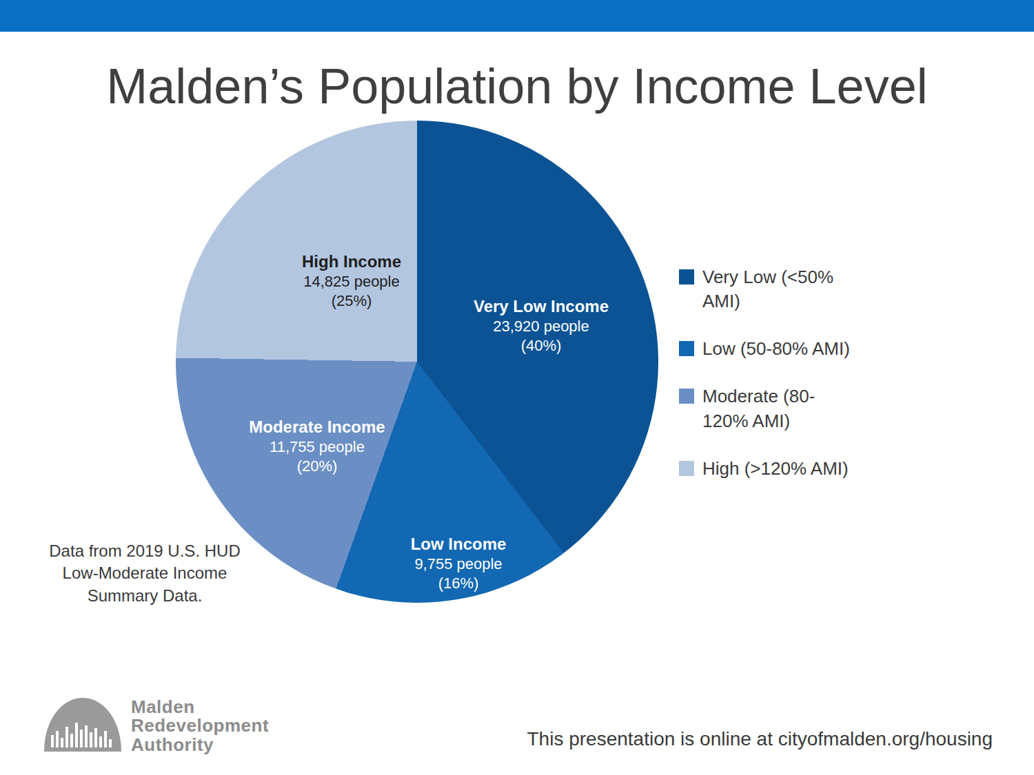Malden’s Population by Income Level
Very Low Income 23,920 people
(40%)
Low Income 9,755 people
(16%)
Moderate Income 11,755 people
(20%)
High Income 14,825 people
(25%)
Very Low (<50% AMI)
Low (50-80% AMI)
Moderate (80-120% AMI)
High (>120% AMI)
Data from 2019 U.S. HUD Low-Moderate Income Summary Data.
Malden
Redevelopment
Authority
This presentation is online at cityofmalden.org/housing